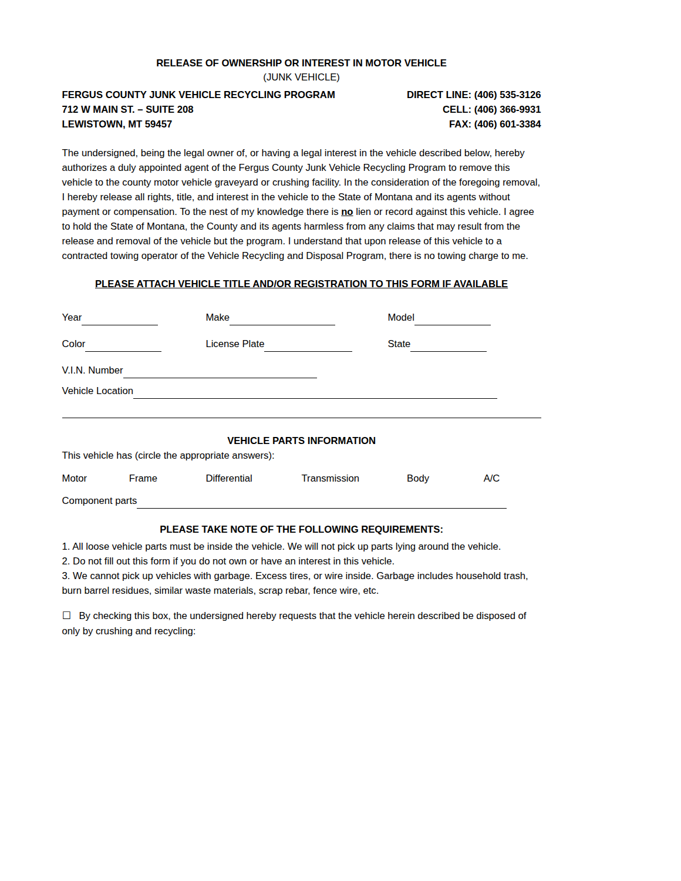RELEASE OF OWNERSHIP OR INTEREST IN MOTOR VEHICLE
(JUNK VEHICLE)
| FERGUS COUNTY JUNK VEHICLE RECYCLING PROGRAM | DIRECT LINE: (406) 535-3126 |
| 712 W MAIN ST. – SUITE 208 | CELL: (406) 366-9931 |
| LEWISTOWN, MT 59457 | FAX: (406) 601-3384 |
The undersigned, being the legal owner of, or having a legal interest in the vehicle described below, hereby authorizes a duly appointed agent of the Fergus County Junk Vehicle Recycling Program to remove this vehicle to the county motor vehicle graveyard or crushing facility. In the consideration of the foregoing removal, I hereby release all rights, title, and interest in the vehicle to the State of Montana and its agents without payment or compensation. To the nest of my knowledge there is no lien or record against this vehicle. I agree to hold the State of Montana, the County and its agents harmless from any claims that may result from the release and removal of the vehicle but the program. I understand that upon release of this vehicle to a contracted towing operator of the Vehicle Recycling and Disposal Program, there is no towing charge to me.
PLEASE ATTACH VEHICLE TITLE AND/OR REGISTRATION TO THIS FORM IF AVAILABLE
| Year | Make | Model |
| Color | License Plate | State |
V.I.N. Number
Vehicle Location
VEHICLE PARTS INFORMATION
This vehicle has (circle the appropriate answers):
| Motor | Frame | Differential | Transmission | Body | A/C |
Component parts
PLEASE TAKE NOTE OF THE FOLLOWING REQUIREMENTS:
1. All loose vehicle parts must be inside the vehicle. We will not pick up parts lying around the vehicle.
2. Do not fill out this form if you do not own or have an interest in this vehicle.
3. We cannot pick up vehicles with garbage. Excess tires, or wire inside. Garbage includes household trash, burn barrel residues, similar waste materials, scrap rebar, fence wire, etc.
☐ By checking this box, the undersigned hereby requests that the vehicle herein described be disposed of only by crushing and recycling: